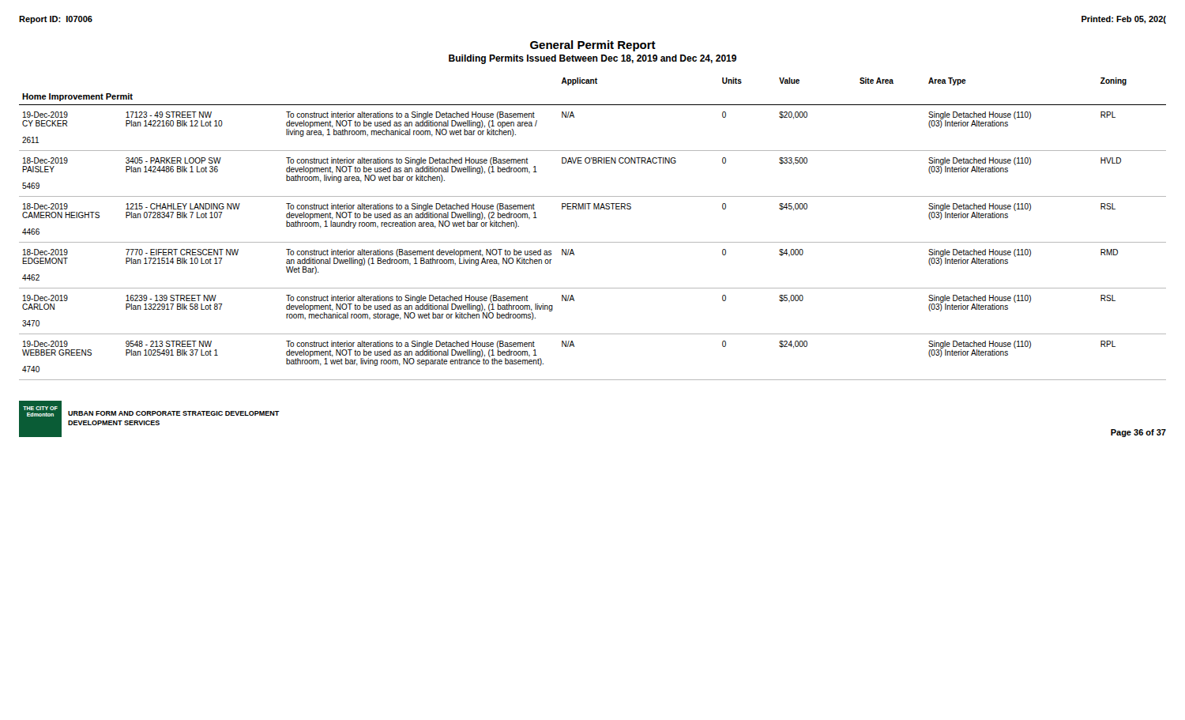Report ID: I07006
Printed: Feb 05, 202(
General Permit Report
Building Permits Issued Between Dec 18, 2019 and Dec 24, 2019
| | | | Applicant | Units | Value | Site Area | Area Type | Zoning |
| --- | --- | --- | --- | --- | --- | --- | --- | --- |
| Home Improvement Permit |
| 19-Dec-2019 CY BECKER 2611 | 17123 - 49 STREET NW Plan 1422160 Blk 12 Lot 10 | To construct interior alterations to a Single Detached House (Basement development, NOT to be used as an additional Dwelling), (1 open area / living area, 1 bathroom, mechanical room, NO wet bar or kitchen). | N/A | 0 | $20,000 | | Single Detached House (110) (03) Interior Alterations | RPL |
| 18-Dec-2019 PAISLEY 5469 | 3405 - PARKER LOOP SW Plan 1424486 Blk 1 Lot 36 | To construct interior alterations to Single Detached House (Basement development, NOT to be used as an additional Dwelling), (1 bedroom, 1 bathroom, living area, NO wet bar or kitchen). | DAVE O'BRIEN CONTRACTING | 0 | $33,500 | | Single Detached House (110) (03) Interior Alterations | HVLD |
| 18-Dec-2019 CAMERON HEIGHTS 4466 | 1215 - CHAHLEY LANDING NW Plan 0728347 Blk 7 Lot 107 | To construct interior alterations to a Single Detached House (Basement development, NOT to be used as an additional Dwelling), (2 bedroom, 1 bathroom, 1 laundry room, recreation area, NO wet bar or kitchen). | PERMIT MASTERS | 0 | $45,000 | | Single Detached House (110) (03) Interior Alterations | RSL |
| 18-Dec-2019 EDGEMONT 4462 | 7770 - EIFERT CRESCENT NW Plan 1721514 Blk 10 Lot 17 | To construct interior alterations (Basement development, NOT to be used as an additional Dwelling) (1 Bedroom, 1 Bathroom, Living Area, NO Kitchen or Wet Bar). | N/A | 0 | $4,000 | | Single Detached House (110) (03) Interior Alterations | RMD |
| 19-Dec-2019 CARLON 3470 | 16239 - 139 STREET NW Plan 1322917 Blk 58 Lot 87 | To construct interior alterations to Single Detached House (Basement development, NOT to be used as an additional Dwelling), (1 bathroom, living room, mechanical room, storage, NO wet bar or kitchen NO bedrooms). | N/A | 0 | $5,000 | | Single Detached House (110) (03) Interior Alterations | RSL |
| 19-Dec-2019 WEBBER GREENS 4740 | 9548 - 213 STREET NW Plan 1025491 Blk 37 Lot 1 | To construct interior alterations to a Single Detached House (Basement development, NOT to be used as an additional Dwelling), (1 bedroom, 1 bathroom, 1 wet bar, living room, NO separate entrance to the basement). | N/A | 0 | $24,000 | | Single Detached House (110) (03) Interior Alterations | RPL |
THE CITY OF
Edmonton
URBAN FORM AND CORPORATE STRATEGIC DEVELOPMENT
DEVELOPMENT SERVICES
Page 36 of 37